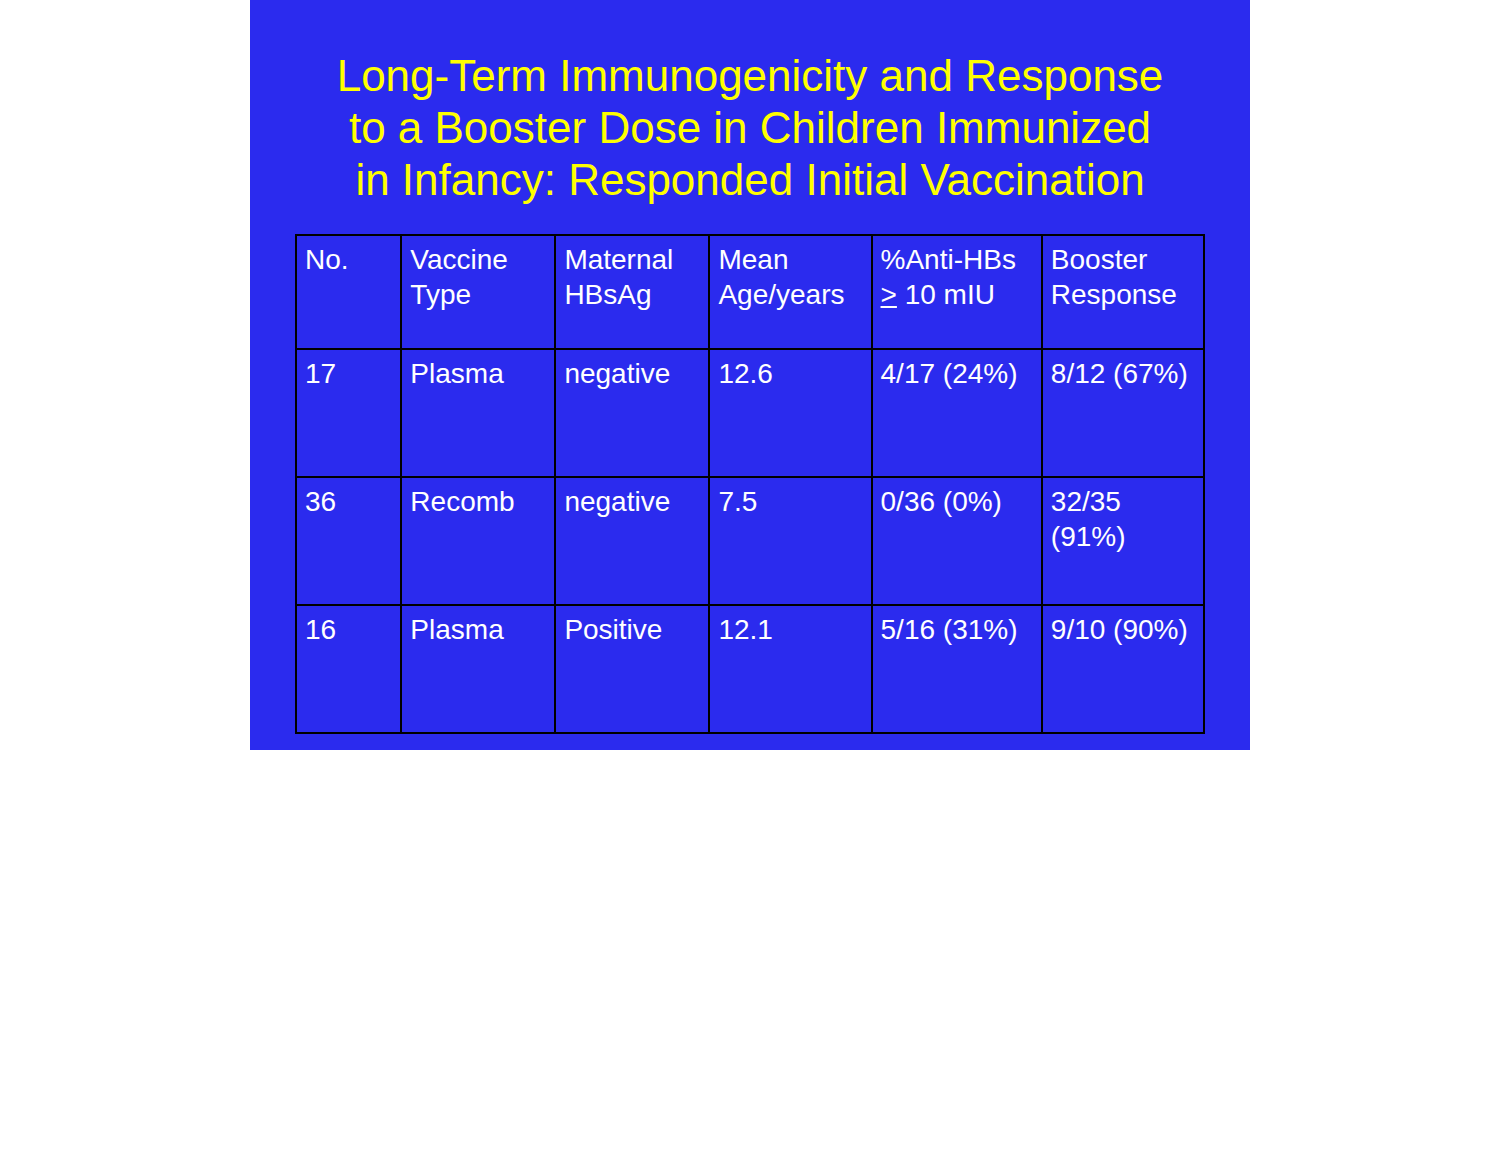Long-Term Immunogenicity and Response to a Booster Dose in Children Immunized in Infancy: Responded Initial Vaccination
| No. | Vaccine Type | Maternal HBsAg | Mean Age/years | %Anti-HBs > 10 mIU | Booster Response |
| --- | --- | --- | --- | --- | --- |
| 17 | Plasma | negative | 12.6 | 4/17 (24%) | 8/12 (67%) |
| 36 | Recomb | negative | 7.5 | 0/36 (0%) | 32/35 (91%) |
| 16 | Plasma | Positive | 12.1 | 5/16 (31%) | 9/10 (90%) |